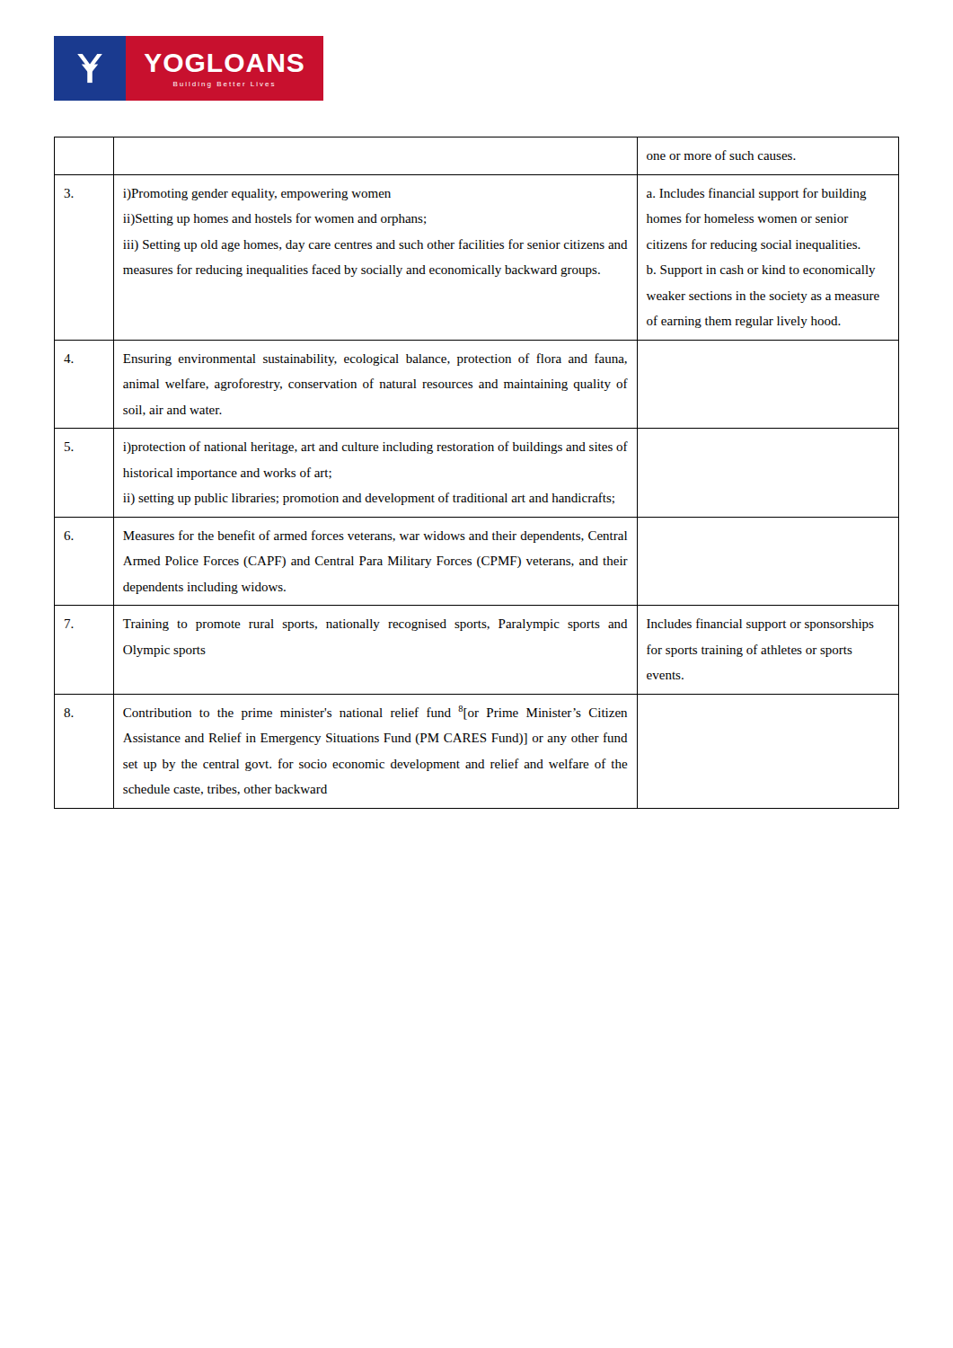YOGLOANS
Building Better Lives
| | | one or more of such causes. |
| 3. | i)Promoting gender equality, empowering women ii)Setting up homes and hostels for women and orphans; iii) Setting up old age homes, day care centres and such other facilities for senior citizens and measures for reducing inequalities faced by socially and economically backward groups. | a. Includes financial support for building homes for homeless women or senior citizens for reducing social inequalities. b. Support in cash or kind to economically weaker sections in the society as a measure of earning them regular lively hood. |
| 4. | Ensuring environmental sustainability, ecological balance, protection of flora and fauna, animal welfare, agroforestry, conservation of natural resources and maintaining quality of soil, air and water. | |
| 5. | i)protection of national heritage, art and culture including restoration of buildings and sites of historical importance and works of art; ii) setting up public libraries; promotion and development of traditional art and handicrafts; | |
| 6. | Measures for the benefit of armed forces veterans, war widows and their dependents, Central Armed Police Forces (CAPF) and Central Para Military Forces (CPMF) veterans, and their dependents including widows. | |
| 7. | Training to promote rural sports, nationally recognised sports, Paralympic sports and Olympic sports | Includes financial support or sponsorships for sports training of athletes or sports events. |
| 8. | Contribution to the prime minister's national relief fund 8 [or Prime Minister’s Citizen Assistance and Relief in Emergency Situations Fund (PM CARES Fund)] or any other fund set up by the central govt. for socio economic development and relief and welfare of the schedule caste, tribes, other backward | |